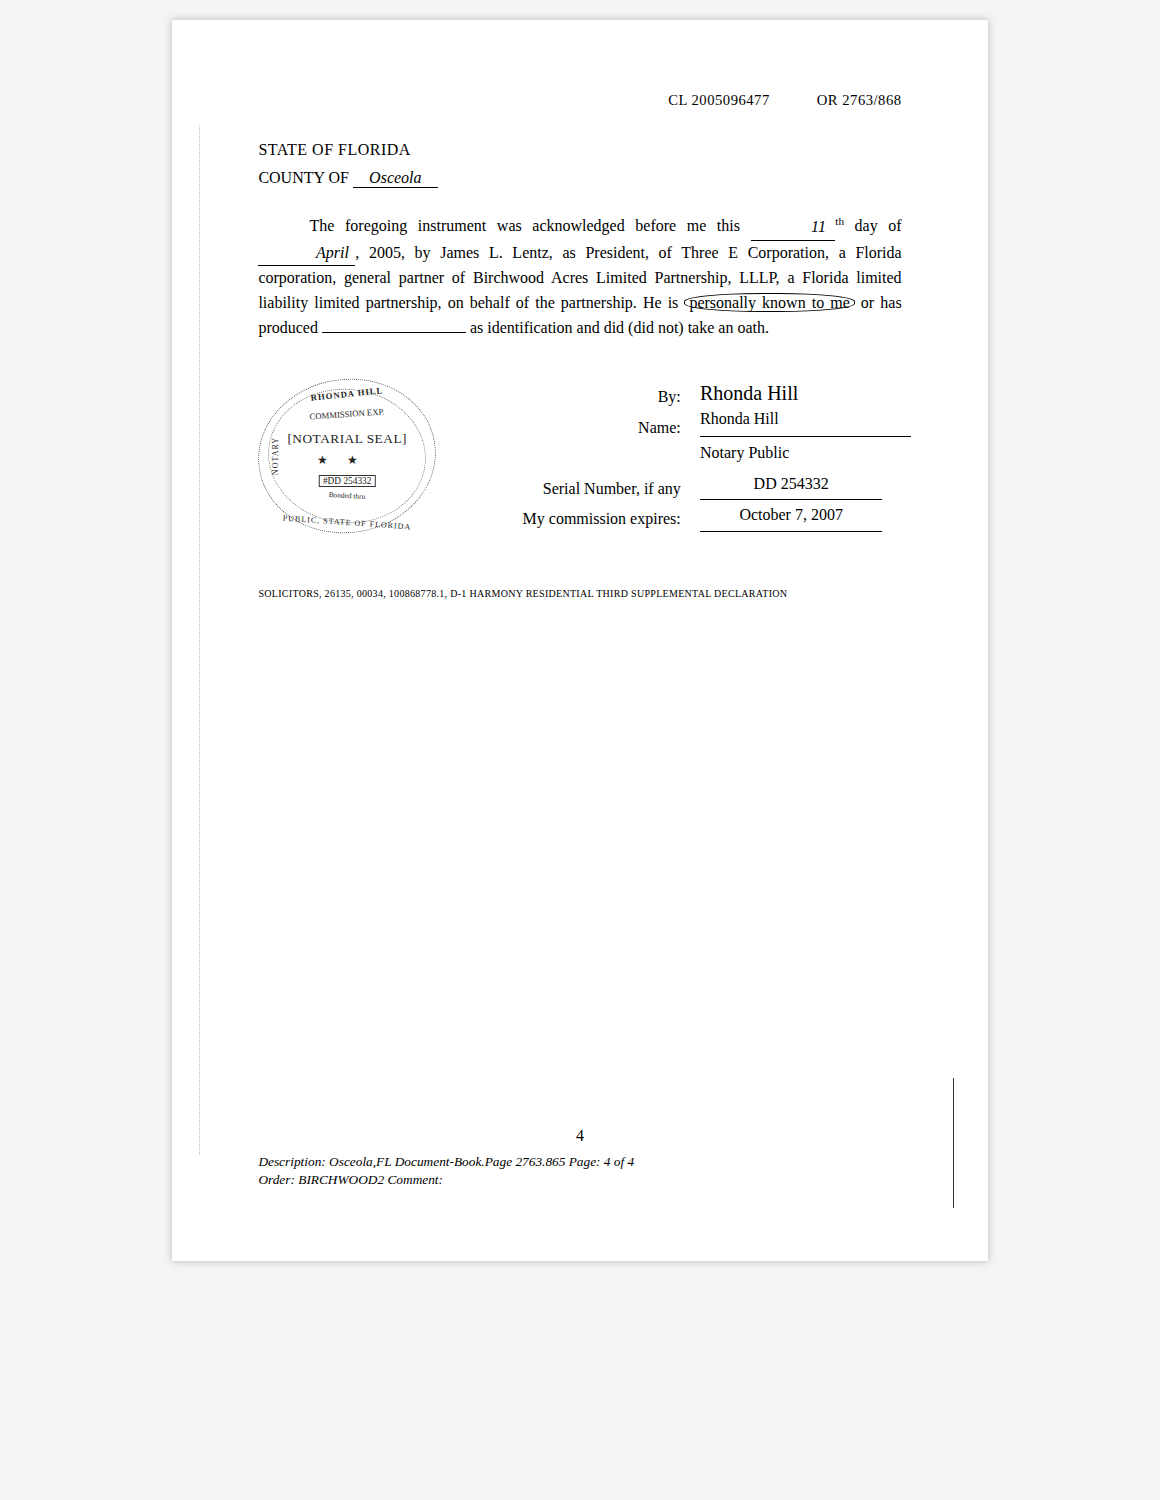CL 2005096477 OR 2763/868
STATE OF FLORIDA
COUNTY OF Osceola
The foregoing instrument was acknowledged before me this 11 th day of April, 2005, by James L. Lentz, as President, of Three E Corporation, a Florida corporation, general partner of Birchwood Acres Limited Partnership, LLLP, a Florida limited liability limited partnership, on behalf of the partnership. He is personally known to me or has produced as identification and did (did not) take an oath.
RHONDA HILL COMMISSION EXP. [NOTARIAL SEAL] ★★ #DD 254332 Bonded thru PUBLIC, STATE OF FLORIDA NOTARY
By:
Name:
Serial Number, if any
My commission expires:
Rhonda Hill Rhonda Hill Notary Public DD 254332
October 7, 2007
Solicitors, 26135, 00034, 100868778.1, D-1 Harmony Residential Third Supplemental Declaration
4
Description: Osceola,FL Document-Book.Page 2763.865 Page: 4 of 4
Order: BIRCHWOOD2 Comment: